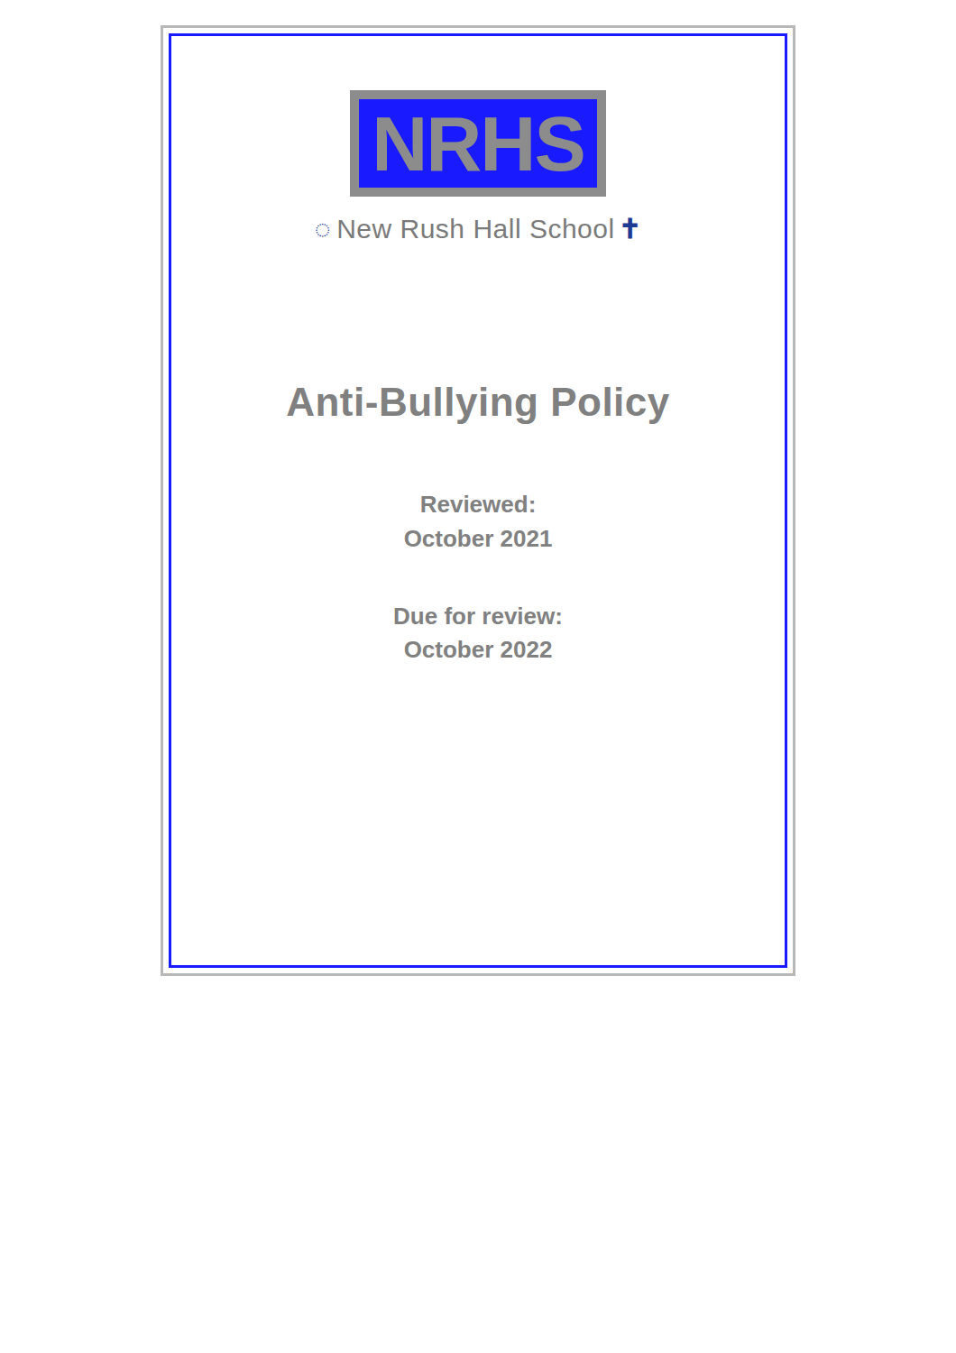NRHS
◌New Rush Hall School✝
Anti-Bullying Policy
Reviewed:
October 2021
Due for review:
October 2022